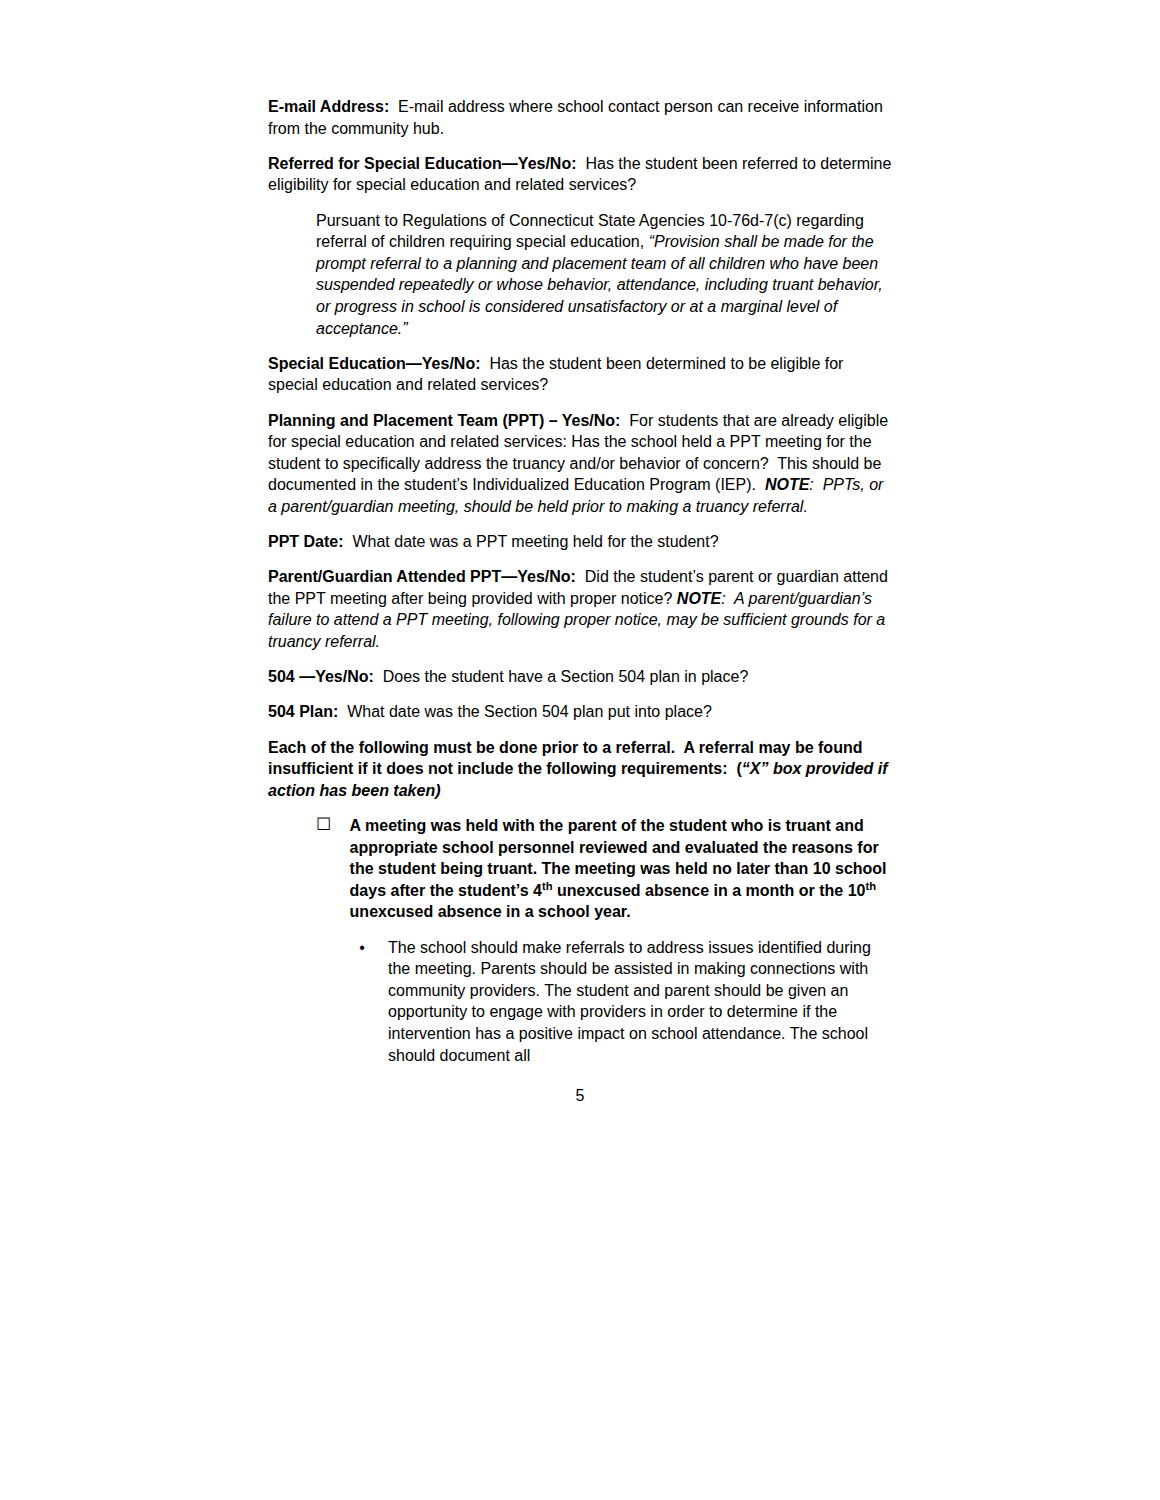E-mail Address: E-mail address where school contact person can receive information from the community hub.
Referred for Special Education—Yes/No: Has the student been referred to determine eligibility for special education and related services?
Pursuant to Regulations of Connecticut State Agencies 10-76d-7(c) regarding referral of children requiring special education, “Provision shall be made for the prompt referral to a planning and placement team of all children who have been suspended repeatedly or whose behavior, attendance, including truant behavior, or progress in school is considered unsatisfactory or at a marginal level of acceptance.”
Special Education—Yes/No: Has the student been determined to be eligible for special education and related services?
Planning and Placement Team (PPT) – Yes/No: For students that are already eligible for special education and related services: Has the school held a PPT meeting for the student to specifically address the truancy and/or behavior of concern? This should be documented in the student’s Individualized Education Program (IEP). NOTE: PPTs, or a parent/guardian meeting, should be held prior to making a truancy referral.
PPT Date: What date was a PPT meeting held for the student?
Parent/Guardian Attended PPT—Yes/No: Did the student’s parent or guardian attend the PPT meeting after being provided with proper notice? NOTE: A parent/guardian’s failure to attend a PPT meeting, following proper notice, may be sufficient grounds for a truancy referral.
504 —Yes/No: Does the student have a Section 504 plan in place?
504 Plan: What date was the Section 504 plan put into place?
Each of the following must be done prior to a referral. A referral may be found insufficient if it does not include the following requirements: (“X” box provided if action has been taken)
☐ A meeting was held with the parent of the student who is truant and appropriate school personnel reviewed and evaluated the reasons for the student being truant. The meeting was held no later than 10 school days after the student’s 4th unexcused absence in a month or the 10th unexcused absence in a school year.
• The school should make referrals to address issues identified during the meeting. Parents should be assisted in making connections with community providers. The student and parent should be given an opportunity to engage with providers in order to determine if the intervention has a positive impact on school attendance. The school should document all
5